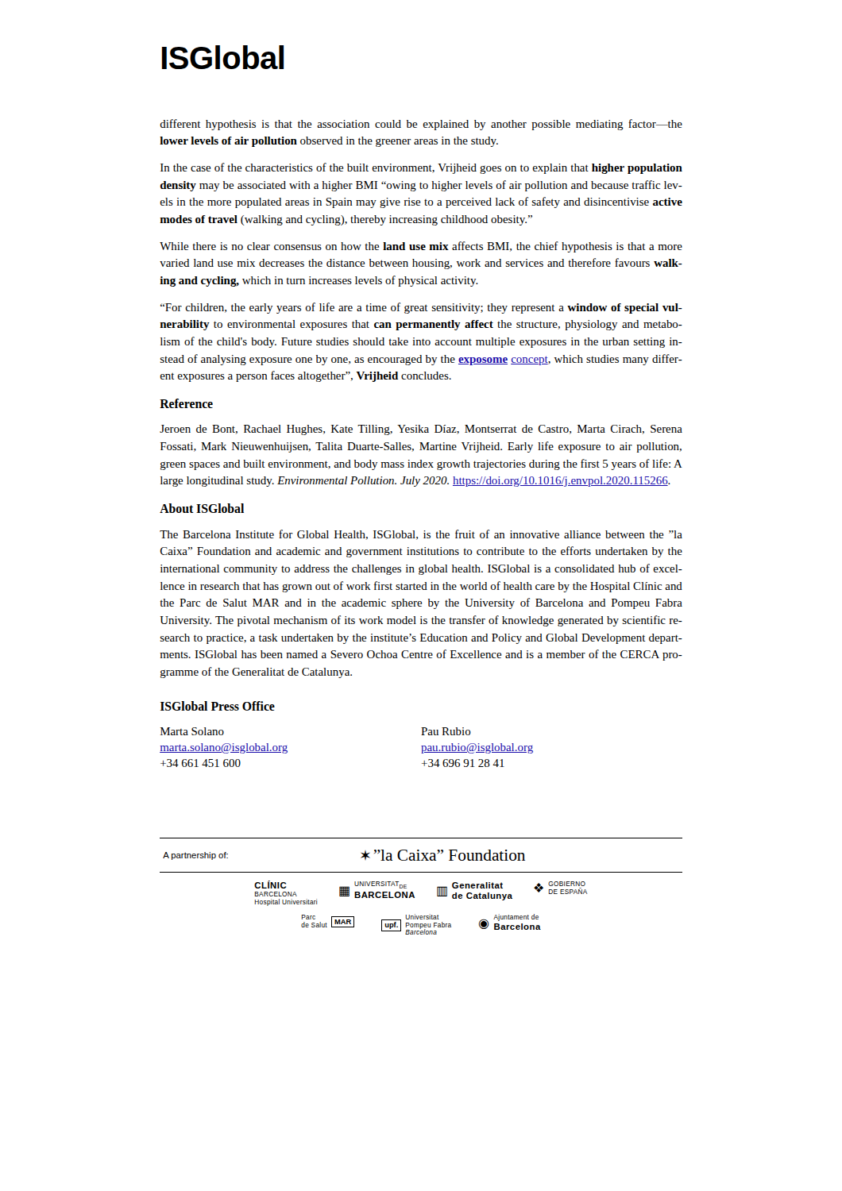IS Global
different hypothesis is that the association could be explained by another possible mediating factor—the lower levels of air pollution observed in the greener areas in the study.
In the case of the characteristics of the built environment, Vrijheid goes on to explain that higher population density may be associated with a higher BMI “owing to higher levels of air pollution and because traffic levels in the more populated areas in Spain may give rise to a perceived lack of safety and disincentivise active modes of travel (walking and cycling), thereby increasing childhood obesity.”
While there is no clear consensus on how the land use mix affects BMI, the chief hypothesis is that a more varied land use mix decreases the distance between housing, work and services and therefore favours walking and cycling, which in turn increases levels of physical activity.
“For children, the early years of life are a time of great sensitivity; they represent a window of special vulnerability to environmental exposures that can permanently affect the structure, physiology and metabolism of the child's body. Future studies should take into account multiple exposures in the urban setting instead of analysing exposure one by one, as encouraged by the exposome concept, which studies many different exposures a person faces altogether”, Vrijheid concludes.
Reference
Jeroen de Bont, Rachael Hughes, Kate Tilling, Yesika Díaz, Montserrat de Castro, Marta Cirach, Serena Fossati, Mark Nieuwenhuijsen, Talita Duarte-Salles, Martine Vrijheid. Early life exposure to air pollution, green spaces and built environment, and body mass index growth trajectories during the first 5 years of life: A large longitudinal study. Environmental Pollution. July 2020. https://doi.org/10.1016/j.envpol.2020.115266.
About ISGlobal
The Barcelona Institute for Global Health, ISGlobal, is the fruit of an innovative alliance between the ”la Caixa” Foundation and academic and government institutions to contribute to the efforts undertaken by the international community to address the challenges in global health. ISGlobal is a consolidated hub of excellence in research that has grown out of work first started in the world of health care by the Hospital Clínic and the Parc de Salut MAR and in the academic sphere by the University of Barcelona and Pompeu Fabra University. The pivotal mechanism of its work model is the transfer of knowledge generated by scientific research to practice, a task undertaken by the institute’s Education and Policy and Global Development departments. ISGlobal has been named a Severo Ochoa Centre of Excellence and is a member of the CERCA programme of the Generalitat de Catalunya.
ISGlobal Press Office
| Marta Solano marta.solano@isglobal.org +34 661 451 600 | Pau Rubio pau.rubio@isglobal.org +34 696 91 28 41 |
A partnership of:
✶”la Caixa” Foundation
CLÍNIC BARCELONA Hospital Universitari
▦
UNIVERSITATDE BARCELONA
▥
Generalitat de Catalunya
❖
GOBIERNO DE ESPAÑA
Parc de Salut
MAR
upf.
Universitat Pompeu Fabra Barcelona
◉
Ajuntament de Barcelona